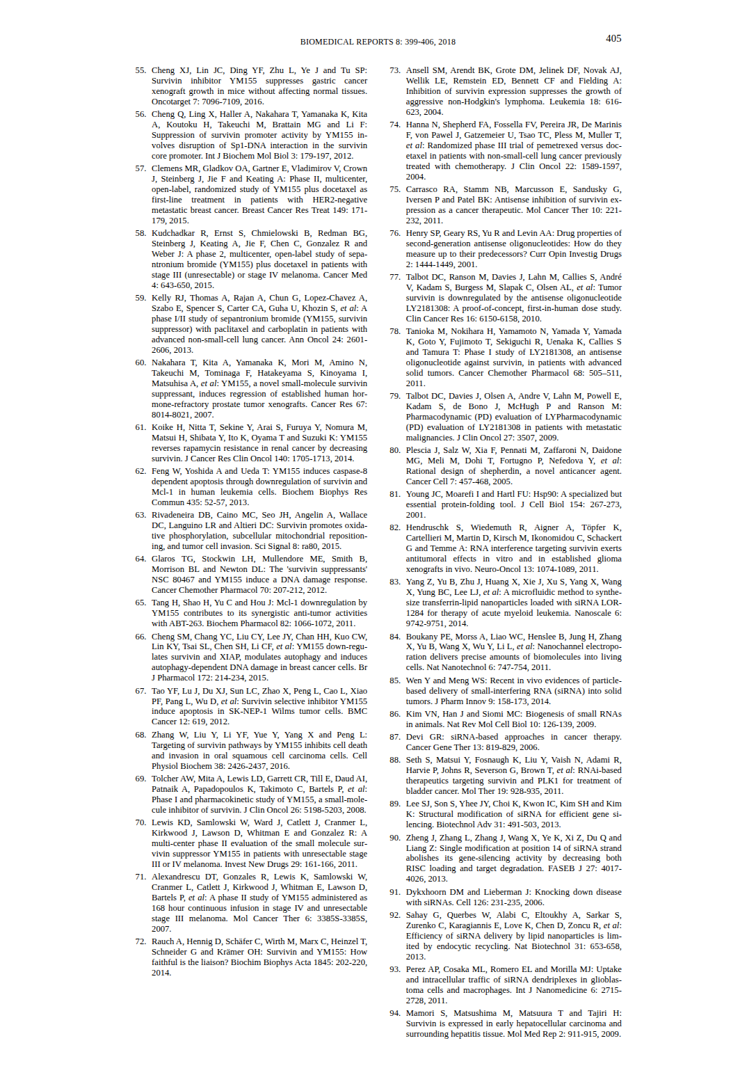BIOMEDICAL REPORTS 8: 399-406, 2018 405
55. Cheng XJ, Lin JC, Ding YF, Zhu L, Ye J and Tu SP: Survivin inhibitor YM155 suppresses gastric cancer xenograft growth in mice without affecting normal tissues. Oncotarget 7: 7096-7109, 2016.
56. Cheng Q, Ling X, Haller A, Nakahara T, Yamanaka K, Kita A, Koutoku H, Takeuchi M, Brattain MG and Li F: Suppression of survivin promoter activity by YM155 involves disruption of Sp1-DNA interaction in the survivin core promoter. Int J Biochem Mol Biol 3: 179-197, 2012.
57. Clemens MR, Gladkov OA, Gartner E, Vladimirov V, Crown J, Steinberg J, Jie F and Keating A: Phase II, multicenter, open-label, randomized study of YM155 plus docetaxel as first-line treatment in patients with HER2-negative metastatic breast cancer. Breast Cancer Res Treat 149: 171-179, 2015.
58. Kudchadkar R, Ernst S, Chmielowski B, Redman BG, Steinberg J, Keating A, Jie F, Chen C, Gonzalez R and Weber J: A phase 2, multicenter, open-label study of sepantronium bromide (YM155) plus docetaxel in patients with stage III (unresectable) or stage IV melanoma. Cancer Med 4: 643-650, 2015.
59. Kelly RJ, Thomas A, Rajan A, Chun G, Lopez-Chavez A, Szabo E, Spencer S, Carter CA, Guha U, Khozin S, et al: A phase I/II study of sepantronium bromide (YM155, survivin suppressor) with paclitaxel and carboplatin in patients with advanced non-small-cell lung cancer. Ann Oncol 24: 2601-2606, 2013.
60. Nakahara T, Kita A, Yamanaka K, Mori M, Amino N, Takeuchi M, Tominaga F, Hatakeyama S, Kinoyama I, Matsuhisa A, et al: YM155, a novel small-molecule survivin suppressant, induces regression of established human hormone-refractory prostate tumor xenografts. Cancer Res 67: 8014-8021, 2007.
61. Koike H, Nitta T, Sekine Y, Arai S, Furuya Y, Nomura M, Matsui H, Shibata Y, Ito K, Oyama T and Suzuki K: YM155 reverses rapamycin resistance in renal cancer by decreasing survivin. J Cancer Res Clin Oncol 140: 1705-1713, 2014.
62. Feng W, Yoshida A and Ueda T: YM155 induces caspase-8 dependent apoptosis through downregulation of survivin and Mcl-1 in human leukemia cells. Biochem Biophys Res Commun 435: 52-57, 2013.
63. Rivadeneira DB, Caino MC, Seo JH, Angelin A, Wallace DC, Languino LR and Altieri DC: Survivin promotes oxidative phosphorylation, subcellular mitochondrial repositioning, and tumor cell invasion. Sci Signal 8: ra80, 2015.
64. Glaros TG, Stockwin LH, Mullendore ME, Smith B, Morrison BL and Newton DL: The 'survivin suppressants' NSC 80467 and YM155 induce a DNA damage response. Cancer Chemother Pharmacol 70: 207-212, 2012.
65. Tang H, Shao H, Yu C and Hou J: Mcl-1 downregulation by YM155 contributes to its synergistic anti-tumor activities with ABT-263. Biochem Pharmacol 82: 1066-1072, 2011.
66. Cheng SM, Chang YC, Liu CY, Lee JY, Chan HH, Kuo CW, Lin KY, Tsai SL, Chen SH, Li CF, et al: YM155 down-regulates survivin and XIAP, modulates autophagy and induces autophagy-dependent DNA damage in breast cancer cells. Br J Pharmacol 172: 214-234, 2015.
67. Tao YF, Lu J, Du XJ, Sun LC, Zhao X, Peng L, Cao L, Xiao PF, Pang L, Wu D, et al: Survivin selective inhibitor YM155 induce apoptosis in SK-NEP-1 Wilms tumor cells. BMC Cancer 12: 619, 2012.
68. Zhang W, Liu Y, Li YF, Yue Y, Yang X and Peng L: Targeting of survivin pathways by YM155 inhibits cell death and invasion in oral squamous cell carcinoma cells. Cell Physiol Biochem 38: 2426-2437, 2016.
69. Tolcher AW, Mita A, Lewis LD, Garrett CR, Till E, Daud AI, Patnaik A, Papadopoulos K, Takimoto C, Bartels P, et al: Phase I and pharmacokinetic study of YM155, a small-molecule inhibitor of survivin. J Clin Oncol 26: 5198-5203, 2008.
70. Lewis KD, Samlowski W, Ward J, Catlett J, Cranmer L, Kirkwood J, Lawson D, Whitman E and Gonzalez R: A multi-center phase II evaluation of the small molecule survivin suppressor YM155 in patients with unresectable stage III or IV melanoma. Invest New Drugs 29: 161-166, 2011.
71. Alexandrescu DT, Gonzales R, Lewis K, Samlowski W, Cranmer L, Catlett J, Kirkwood J, Whitman E, Lawson D, Bartels P, et al: A phase II study of YM155 administered as 168 hour continuous infusion in stage IV and unresectable stage III melanoma. Mol Cancer Ther 6: 3385S-3385S, 2007.
72. Rauch A, Hennig D, Schäfer C, Wirth M, Marx C, Heinzel T, Schneider G and Krämer OH: Survivin and YM155: How faithful is the liaison? Biochim Biophys Acta 1845: 202-220, 2014.
73. Ansell SM, Arendt BK, Grote DM, Jelinek DF, Novak AJ, Wellik LE, Remstein ED, Bennett CF and Fielding A: Inhibition of survivin expression suppresses the growth of aggressive non-Hodgkin's lymphoma. Leukemia 18: 616-623, 2004.
74. Hanna N, Shepherd FA, Fossella FV, Pereira JR, De Marinis F, von Pawel J, Gatzemeier U, Tsao TC, Pless M, Muller T, et al: Randomized phase III trial of pemetrexed versus docetaxel in patients with non-small-cell lung cancer previously treated with chemotherapy. J Clin Oncol 22: 1589-1597, 2004.
75. Carrasco RA, Stamm NB, Marcusson E, Sandusky G, Iversen P and Patel BK: Antisense inhibition of survivin expression as a cancer therapeutic. Mol Cancer Ther 10: 221-232, 2011.
76. Henry SP, Geary RS, Yu R and Levin AA: Drug properties of second-generation antisense oligonucleotides: How do they measure up to their predecessors? Curr Opin Investig Drugs 2: 1444-1449, 2001.
77. Talbot DC, Ranson M, Davies J, Lahn M, Callies S, André V, Kadam S, Burgess M, Slapak C, Olsen AL, et al: Tumor survivin is downregulated by the antisense oligonucleotide LY2181308: A proof-of-concept, first-in-human dose study. Clin Cancer Res 16: 6150-6158, 2010.
78. Tanioka M, Nokihara H, Yamamoto N, Yamada Y, Yamada K, Goto Y, Fujimoto T, Sekiguchi R, Uenaka K, Callies S and Tamura T: Phase I study of LY2181308, an antisense oligonucleotide against survivin, in patients with advanced solid tumors. Cancer Chemother Pharmacol 68: 505–511, 2011.
79. Talbot DC, Davies J, Olsen A, Andre V, Lahn M, Powell E, Kadam S, de Bono J, McHugh P and Ranson M: Pharmacodynamic (PD) evaluation of LYPharmacodynamic (PD) evaluation of LY2181308 in patients with metastatic malignancies. J Clin Oncol 27: 3507, 2009.
80. Plescia J, Salz W, Xia F, Pennati M, Zaffaroni N, Daidone MG, Meli M, Dohi T, Fortugno P, Nefedova Y, et al: Rational design of shepherdin, a novel anticancer agent. Cancer Cell 7: 457-468, 2005.
81. Young JC, Moarefi I and Hartl FU: Hsp90: A specialized but essential protein-folding tool. J Cell Biol 154: 267-273, 2001.
82. Hendruschk S, Wiedemuth R, Aigner A, Töpfer K, Cartellieri M, Martin D, Kirsch M, Ikonomidou C, Schackert G and Temme A: RNA interference targeting survivin exerts antitumoral effects in vitro and in established glioma xenografts in vivo. Neuro-Oncol 13: 1074-1089, 2011.
83. Yang Z, Yu B, Zhu J, Huang X, Xie J, Xu S, Yang X, Wang X, Yung BC, Lee LJ, et al: A microfluidic method to synthesize transferrin-lipid nanoparticles loaded with siRNA LOR-1284 for therapy of acute myeloid leukemia. Nanoscale 6: 9742-9751, 2014.
84. Boukany PE, Morss A, Liao WC, Henslee B, Jung H, Zhang X, Yu B, Wang X, Wu Y, Li L, et al: Nanochannel electroporation delivers precise amounts of biomolecules into living cells. Nat Nanotechnol 6: 747-754, 2011.
85. Wen Y and Meng WS: Recent in vivo evidences of particle-based delivery of small-interfering RNA (siRNA) into solid tumors. J Pharm Innov 9: 158-173, 2014.
86. Kim VN, Han J and Siomi MC: Biogenesis of small RNAs in animals. Nat Rev Mol Cell Biol 10: 126-139, 2009.
87. Devi GR: siRNA-based approaches in cancer therapy. Cancer Gene Ther 13: 819-829, 2006.
88. Seth S, Matsui Y, Fosnaugh K, Liu Y, Vaish N, Adami R, Harvie P, Johns R, Severson G, Brown T, et al: RNAi-based therapeutics targeting survivin and PLK1 for treatment of bladder cancer. Mol Ther 19: 928-935, 2011.
89. Lee SJ, Son S, Yhee JY, Choi K, Kwon IC, Kim SH and Kim K: Structural modification of siRNA for efficient gene silencing. Biotechnol Adv 31: 491-503, 2013.
90. Zheng J, Zhang L, Zhang J, Wang X, Ye K, Xi Z, Du Q and Liang Z: Single modification at position 14 of siRNA strand abolishes its gene-silencing activity by decreasing both RISC loading and target degradation. FASEB J 27: 4017-4026, 2013.
91. Dykxhoorn DM and Lieberman J: Knocking down disease with siRNAs. Cell 126: 231-235, 2006.
92. Sahay G, Querbes W, Alabi C, Eltoukhy A, Sarkar S, Zurenko C, Karagiannis E, Love K, Chen D, Zoncu R, et al: Efficiency of siRNA delivery by lipid nanoparticles is limited by endocytic recycling. Nat Biotechnol 31: 653-658, 2013.
93. Perez AP, Cosaka ML, Romero EL and Morilla MJ: Uptake and intracellular traffic of siRNA dendriplexes in glioblastoma cells and macrophages. Int J Nanomedicine 6: 2715-2728, 2011.
94. Mamori S, Matsushima M, Matsuura T and Tajiri H: Survivin is expressed in early hepatocellular carcinoma and surrounding hepatitis tissue. Mol Med Rep 2: 911-915, 2009.